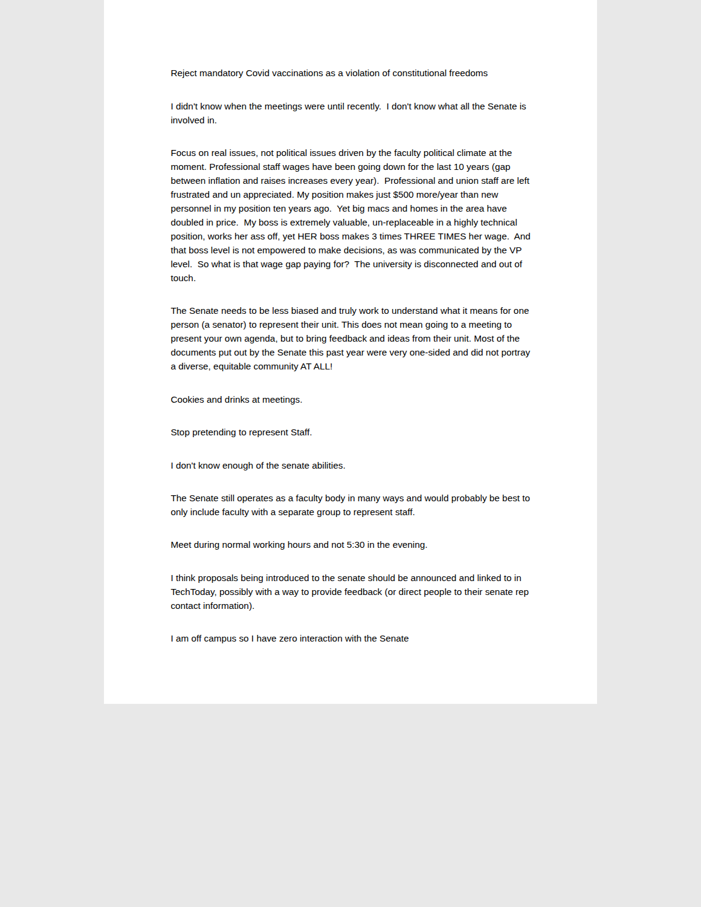Reject mandatory Covid vaccinations as a violation of constitutional freedoms
I didn't know when the meetings were until recently. I don't know what all the Senate is involved in.
Focus on real issues, not political issues driven by the faculty political climate at the moment. Professional staff wages have been going down for the last 10 years (gap between inflation and raises increases every year). Professional and union staff are left frustrated and un appreciated. My position makes just $500 more/year than new personnel in my position ten years ago. Yet big macs and homes in the area have doubled in price. My boss is extremely valuable, un-replaceable in a highly technical position, works her ass off, yet HER boss makes 3 times THREE TIMES her wage. And that boss level is not empowered to make decisions, as was communicated by the VP level. So what is that wage gap paying for? The university is disconnected and out of touch.
The Senate needs to be less biased and truly work to understand what it means for one person (a senator) to represent their unit. This does not mean going to a meeting to present your own agenda, but to bring feedback and ideas from their unit. Most of the documents put out by the Senate this past year were very one-sided and did not portray a diverse, equitable community AT ALL!
Cookies and drinks at meetings.
Stop pretending to represent Staff.
I don't know enough of the senate abilities.
The Senate still operates as a faculty body in many ways and would probably be best to only include faculty with a separate group to represent staff.
Meet during normal working hours and not 5:30 in the evening.
I think proposals being introduced to the senate should be announced and linked to in TechToday, possibly with a way to provide feedback (or direct people to their senate rep contact information).
I am off campus so I have zero interaction with the Senate